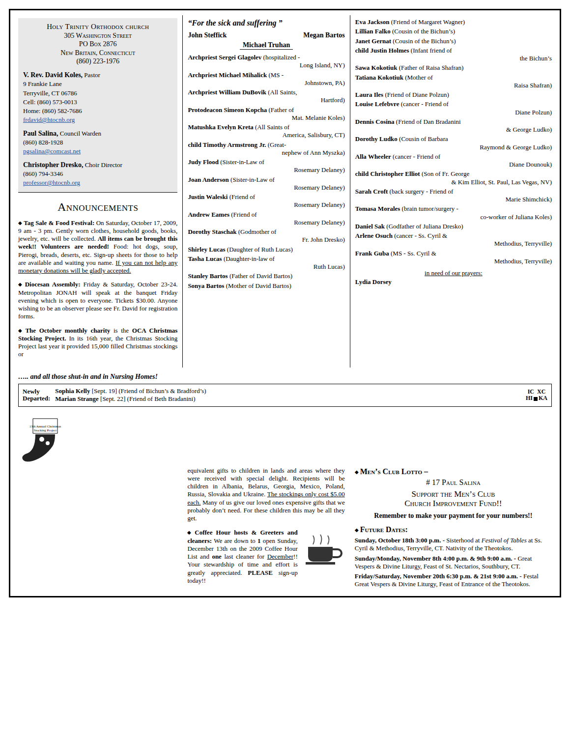Holy Trinity Orthodox church
305 Washington Street
PO Box 2876
New Britain, Connecticut
(860) 223-1976
V. Rev. David Koles, Pastor
9 Frankie Lane
Terryville, CT 06786
Cell: (860) 573-0013
Home: (860) 582-7686
frdavid@htocnb.org
Paul Salina, Council Warden
(860) 828-1928
pgsalina@comcast.net
Christopher Dresko, Choir Director
(860) 794-3346
professor@htocnb.org
Announcements
Tag Sale & Food Festival: On Saturday, October 17, 2009, 9 am - 3 pm. Gently worn clothes, household goods, books, jewelry, etc. will be collected. All items can be brought this week!! Volunteers are needed! Food: hot dogs, soup, Pierogi, breads, deserts, etc. Sign-up sheets for those to help are available and waiting you name. If you can not help any monetary donations will be gladly accepted.
Diocesan Assembly: Friday & Saturday, October 23-24. Metropolitan JONAH will speak at the banquet Friday evening which is open to everyone. Tickets $30.00. Anyone wishing to be an observer please see Fr. David for registration forms.
The October monthly charity is the OCA Christmas Stocking Project. In its 16th year, the Christmas Stocking Project last year it provided 15,000 filled Christmas stockings or
“For the sick and suffering ”
John Steffick Megan Bartos
Michael Truhan
Archpriest Sergei Glagolev (hospitalized - Long Island, NY)
Archpriest Michael Mihalick (MS - Johnstown, PA)
Archpriest William DuBovik (All Saints, Hartford)
Protodeacon Simeon Kopcha (Father of Mat. Melanie Koles)
Matushka Evelyn Kreta (All Saints of America, Salisbury, CT)
child Timothy Armstrong Jr. (Great-nephew of Ann Myszka)
Judy Flood (Sister-in-Law of Rosemary Delaney)
Joan Anderson (Sister-in-Law of Rosemary Delaney)
Justin Waleski (Friend of Rosemary Delaney)
Andrew Eames (Friend of Rosemary Delaney)
Dorothy Staschak (Godmother of Fr. John Dresko)
Shirley Lucas (Daughter of Ruth Lucas)
Tasha Lucas (Daughter-in-law of Ruth Lucas)
Stanley Bartos (Father of David Bartos)
Sonya Bartos (Mother of David Bartos)
Eva Jackson (Friend of Margaret Wagner)
Lillian Falko (Cousin of the Bichun’s)
Janet Gernat (Cousin of the Bichun’s)
child Justin Holmes (Infant friend of the Bichun’s
Sawa Kokotiuk (Father of Raisa Shafran)
Tatiana Kokotiuk (Mother of Raisa Shafran)
Laura Iles (Friend of Diane Polzun)
Louise Lefebvre (cancer - Friend of Diane Polzun)
Dennis Cosina (Friend of Dan Bradanini & George Ludko)
Dorothy Ludko (Cousin of Barbara Raymond & George Ludko)
Alla Wheeler (cancer - Friend of Diane Dounouk)
child Christopher Elliot (Son of Fr. George & Kim Elliot, St. Paul, Las Vegas, NV)
Sarah Croft (back surgery - Friend of Marie Shimchick)
Tomasa Morales (brain tumor/surgery - co-worker of Juliana Koles)
Daniel Sak (Godfather of Juliana Dresko)
Arlene Osuch (cancer - Ss. Cyril & Methodius, Terryville)
Frank Guba (MS - Ss. Cyril & Methodius, Terryville)
in need of our prayers:
Lydia Dorsey
….. and all those shut-in and in Nursing Homes!
Newly
Departed:
Sophia Kelly [Sept. 19] (Friend of Bichun’s & Bradford’s)
Marian Strange [Sept. 22] (Friend of Beth Bradanini)
IC XC HI KA
equivalent gifts to children in lands and areas where they were received with special delight. Recipients will be children in Albania, Belarus, Georgia, Mexico, Poland, Russia, Slovakia and Ukraine. The stockings only cost $5.00 each. Many of us give our loved ones expensive gifts that we probably don’t need. For these children this may be all they get.
Coffee Hour hosts & Greeters and cleaners: We are down to 1 open Sunday, December 13th on the 2009 Coffee Hour List and one last cleaner for December!! Your stewardship of time and effort is greatly appreciated. PLEASE sign-up today!!
Men’s Club Lotto –
# 17 Paul Salina
Support the Men’s Club
Church Improvement Fund!!
Remember to make your payment for your numbers!!
Future Dates:
Sunday, October 18th 3:00 p.m. - Sisterhood at Festival of Tables at Ss. Cyril & Methodius, Terryville, CT. Nativity of the Theotokos.
Sunday/Monday, November 8th 4:00 p.m. & 9th 9:00 a.m. - Great Vespers & Divine Liturgy, Feast of St. Nectarios, Southbury, CT.
Friday/Saturday, November 20th 6:30 p.m. & 21st 9:00 a.m. - Festal Great Vespers & Divine Liturgy, Feast of Entrance of the Theotokos.